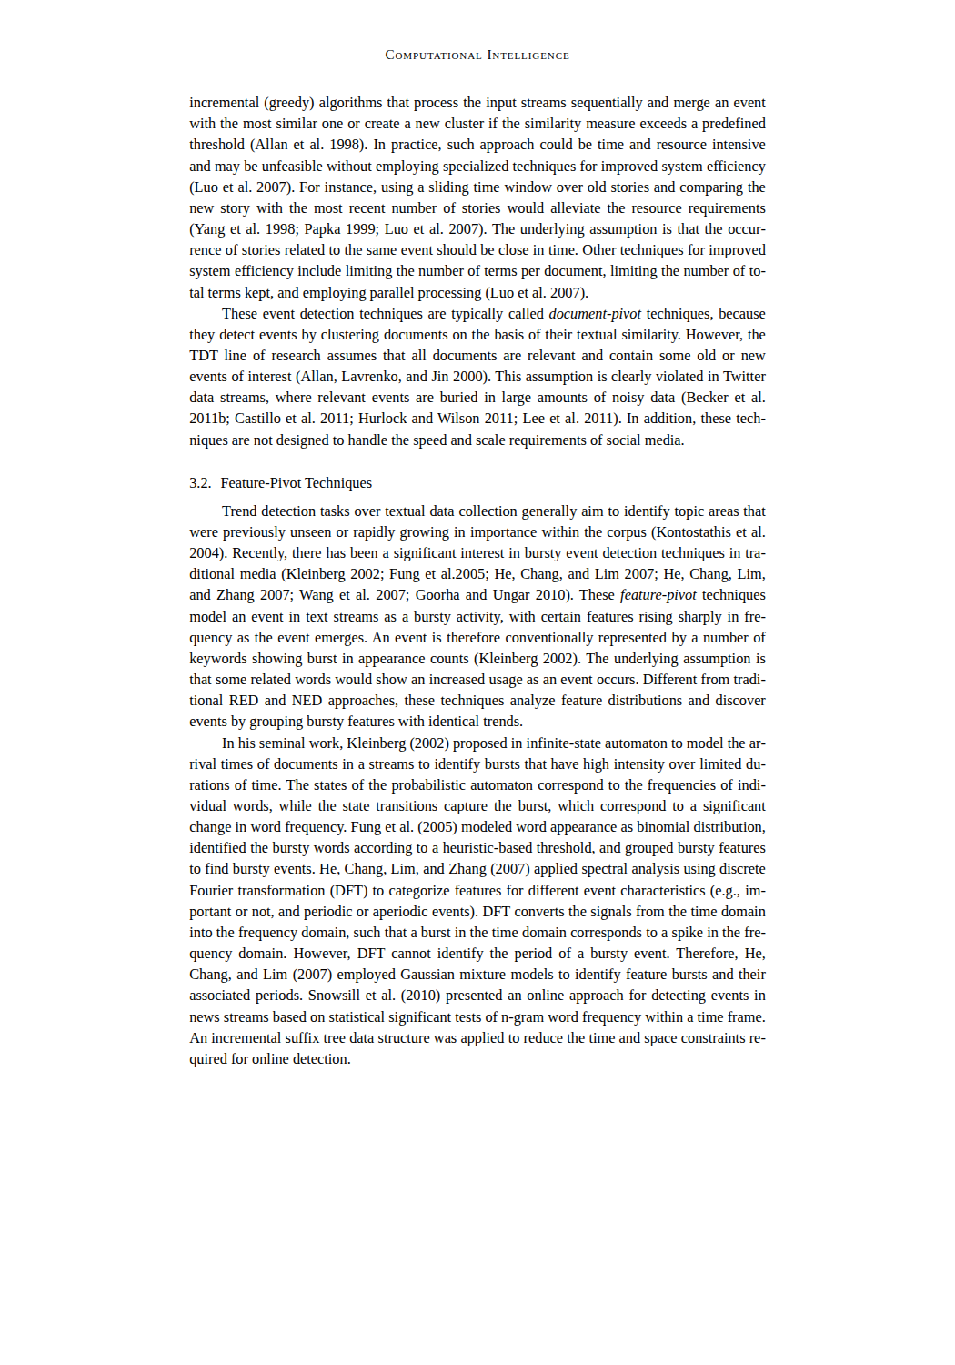Computational Intelligence
incremental (greedy) algorithms that process the input streams sequentially and merge an event with the most similar one or create a new cluster if the similarity measure exceeds a predefined threshold (Allan et al. 1998). In practice, such approach could be time and resource intensive and may be unfeasible without employing specialized techniques for improved system efficiency (Luo et al. 2007). For instance, using a sliding time window over old stories and comparing the new story with the most recent number of stories would alleviate the resource requirements (Yang et al. 1998; Papka 1999; Luo et al. 2007). The underlying assumption is that the occurrence of stories related to the same event should be close in time. Other techniques for improved system efficiency include limiting the number of terms per document, limiting the number of total terms kept, and employing parallel processing (Luo et al. 2007).
These event detection techniques are typically called document-pivot techniques, because they detect events by clustering documents on the basis of their textual similarity. However, the TDT line of research assumes that all documents are relevant and contain some old or new events of interest (Allan, Lavrenko, and Jin 2000). This assumption is clearly violated in Twitter data streams, where relevant events are buried in large amounts of noisy data (Becker et al. 2011b; Castillo et al. 2011; Hurlock and Wilson 2011; Lee et al. 2011). In addition, these techniques are not designed to handle the speed and scale requirements of social media.
3.2. Feature-Pivot Techniques
Trend detection tasks over textual data collection generally aim to identify topic areas that were previously unseen or rapidly growing in importance within the corpus (Kontostathis et al. 2004). Recently, there has been a significant interest in bursty event detection techniques in traditional media (Kleinberg 2002; Fung et al.2005; He, Chang, and Lim 2007; He, Chang, Lim, and Zhang 2007; Wang et al. 2007; Goorha and Ungar 2010). These feature-pivot techniques model an event in text streams as a bursty activity, with certain features rising sharply in frequency as the event emerges. An event is therefore conventionally represented by a number of keywords showing burst in appearance counts (Kleinberg 2002). The underlying assumption is that some related words would show an increased usage as an event occurs. Different from traditional RED and NED approaches, these techniques analyze feature distributions and discover events by grouping bursty features with identical trends.
In his seminal work, Kleinberg (2002) proposed in infinite-state automaton to model the arrival times of documents in a streams to identify bursts that have high intensity over limited durations of time. The states of the probabilistic automaton correspond to the frequencies of individual words, while the state transitions capture the burst, which correspond to a significant change in word frequency. Fung et al. (2005) modeled word appearance as binomial distribution, identified the bursty words according to a heuristic-based threshold, and grouped bursty features to find bursty events. He, Chang, Lim, and Zhang (2007) applied spectral analysis using discrete Fourier transformation (DFT) to categorize features for different event characteristics (e.g., important or not, and periodic or aperiodic events). DFT converts the signals from the time domain into the frequency domain, such that a burst in the time domain corresponds to a spike in the frequency domain. However, DFT cannot identify the period of a bursty event. Therefore, He, Chang, and Lim (2007) employed Gaussian mixture models to identify feature bursts and their associated periods. Snowsill et al. (2010) presented an online approach for detecting events in news streams based on statistical significant tests of n-gram word frequency within a time frame. An incremental suffix tree data structure was applied to reduce the time and space constraints required for online detection.